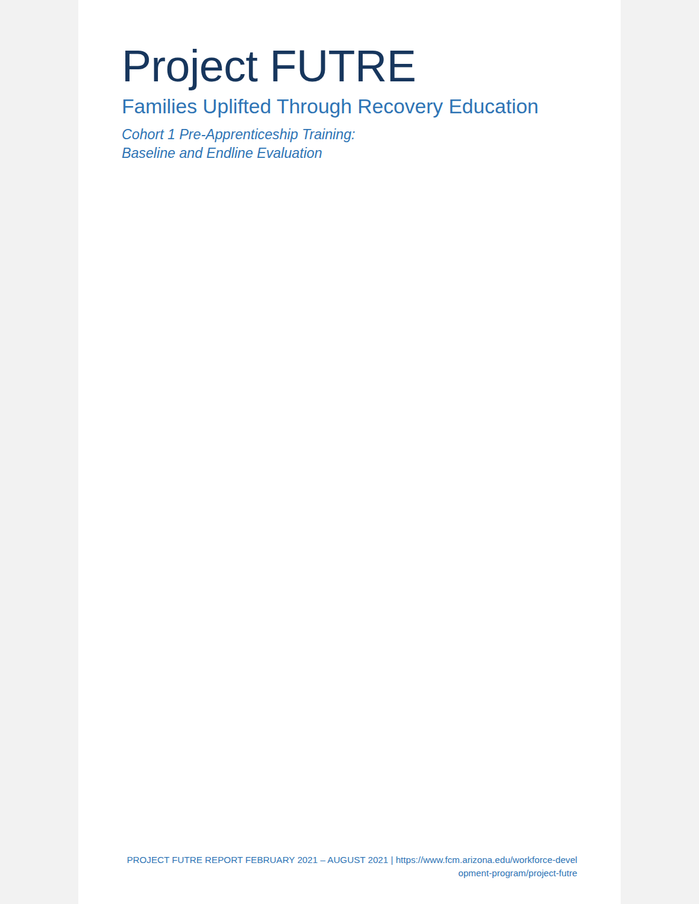Project FUTRE
Families Uplifted Through Recovery Education
Cohort 1 Pre-Apprenticeship Training: Baseline and Endline Evaluation
PROJECT FUTRE REPORT FEBRUARY 2021 – AUGUST 2021 | https://www.fcm.arizona.edu/workforce-development-program/project-futre